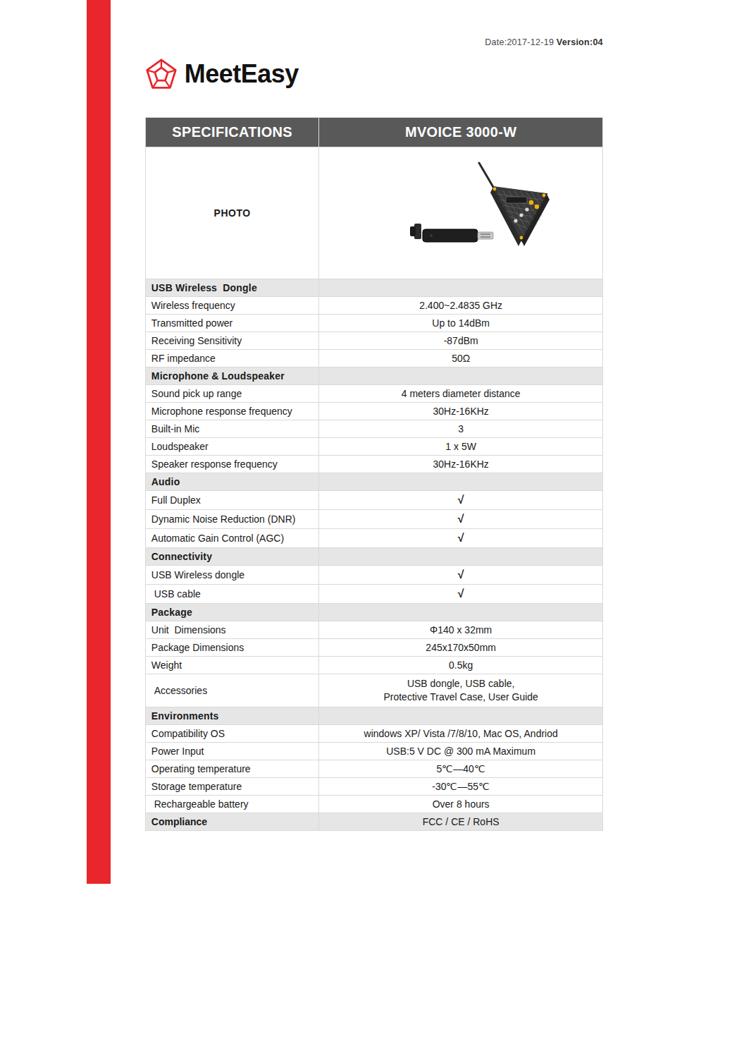Date:2017-12-19 Version:04
MeetEasy
| SPECIFICATIONS | MVOICE 3000-W |
| --- | --- |
| PHOTO | |
| USB Wireless Dongle | |
| Wireless frequency | 2.400~2.4835 GHz |
| Transmitted power | Up to 14dBm |
| Receiving Sensitivity | -87dBm |
| RF impedance | 50Ω |
| Microphone & Loudspeaker | |
| Sound pick up range | 4 meters diameter distance |
| Microphone response frequency | 30Hz-16KHz |
| Built-in Mic | 3 |
| Loudspeaker | 1 x 5W |
| Speaker response frequency | 30Hz-16KHz |
| Audio | |
| Full Duplex | √ |
| Dynamic Noise Reduction (DNR) | √ |
| Automatic Gain Control (AGC) | √ |
| Connectivity | |
| USB Wireless dongle | √ |
| USB cable | √ |
| Package | |
| Unit Dimensions | Φ140 x 32mm |
| Package Dimensions | 245x170x50mm |
| Weight | 0.5kg |
| Accessories | USB dongle, USB cable, Protective Travel Case, User Guide |
| Environments | |
| Compatibility OS | windows XP/ Vista /7/8/10, Mac OS, Andriod |
| Power Input | USB:5 V DC @ 300 mA Maximum |
| Operating temperature | 5℃—40℃ |
| Storage temperature | -30℃—55℃ |
| Rechargeable battery | Over 8 hours |
| Compliance | FCC / CE / RoHS |